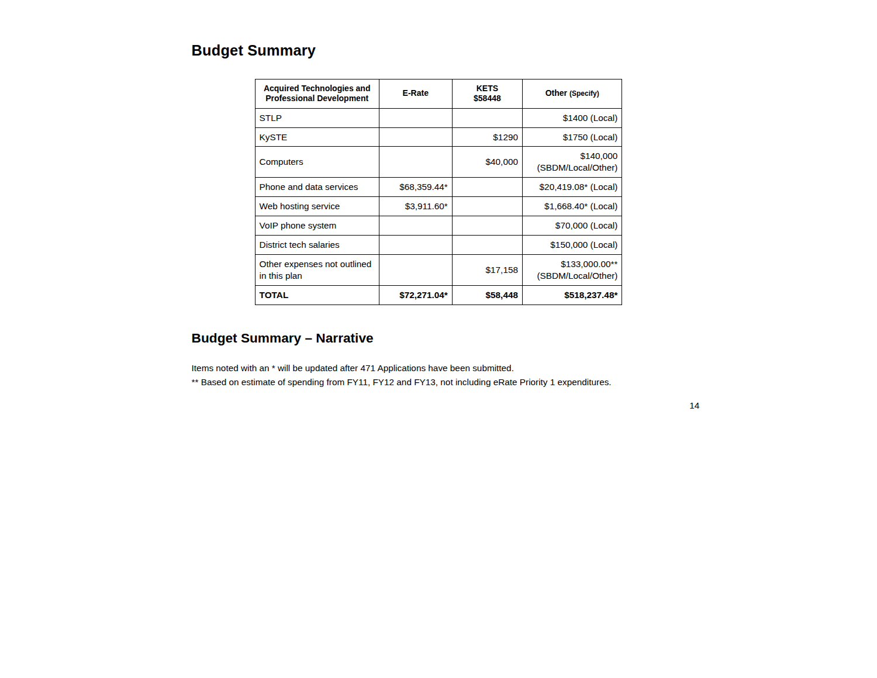Budget Summary
| Acquired Technologies and Professional Development | E-Rate | KETS $58448 | Other (Specify) |
| --- | --- | --- | --- |
| STLP | | | $1400 (Local) |
| KySTE | | $1290 | $1750 (Local) |
| Computers | | $40,000 | $140,000 (SBDM/Local/Other) |
| Phone and data services | $68,359.44* | | $20,419.08* (Local) |
| Web hosting service | $3,911.60* | | $1,668.40* (Local) |
| VoIP phone system | | | $70,000 (Local) |
| District tech salaries | | | $150,000 (Local) |
| Other expenses not outlined in this plan | | $17,158 | $133,000.00** (SBDM/Local/Other) |
| TOTAL | $72,271.04* | $58,448 | $518,237.48* |
Budget Summary – Narrative
Items noted with an * will be updated after 471 Applications have been submitted.
** Based on estimate of spending from FY11, FY12 and FY13, not including eRate Priority 1 expenditures.
14